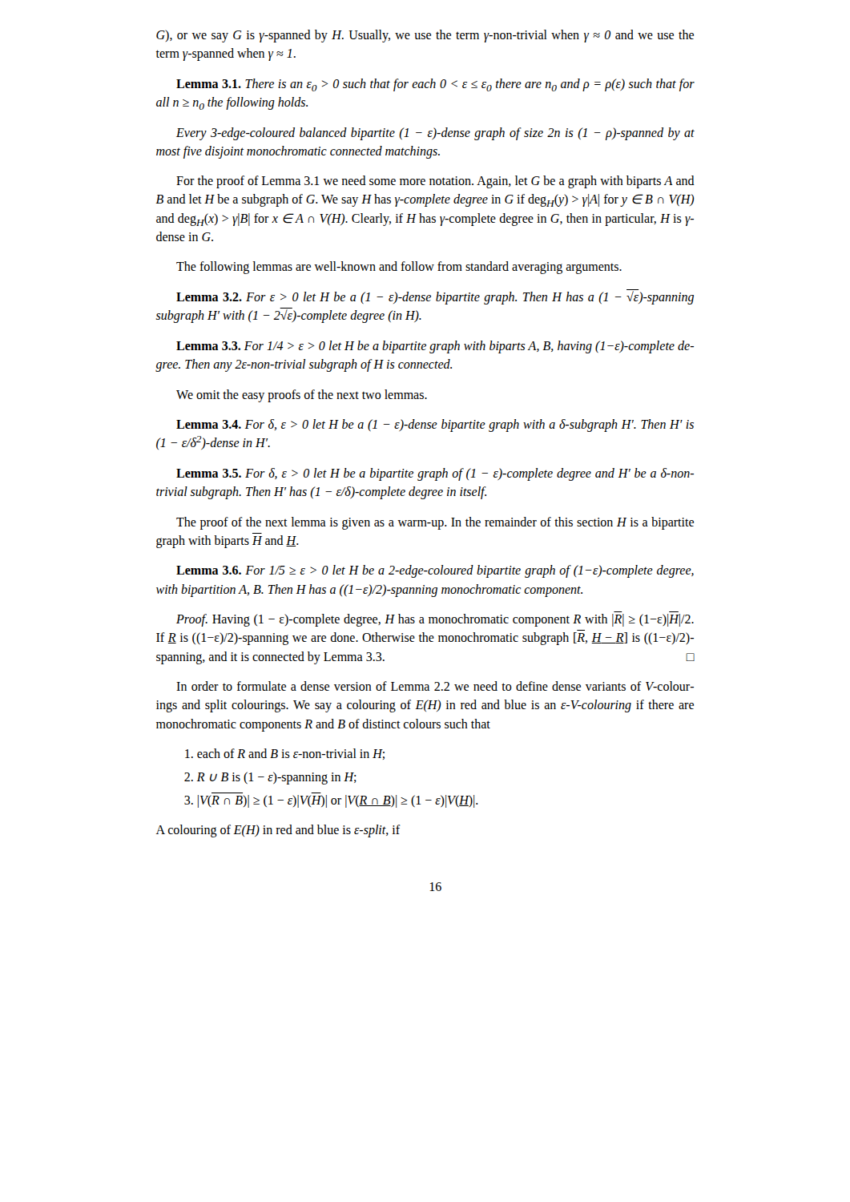G), or we say G is γ-spanned by H. Usually, we use the term γ-non-trivial when γ ≈ 0 and we use the term γ-spanned when γ ≈ 1.
Lemma 3.1. There is an ε0 > 0 such that for each 0 < ε ≤ ε0 there are n0 and ρ = ρ(ε) such that for all n ≥ n0 the following holds.
Every 3-edge-coloured balanced bipartite (1 − ε)-dense graph of size 2n is (1 − ρ)-spanned by at most five disjoint monochromatic connected matchings.
For the proof of Lemma 3.1 we need some more notation. Again, let G be a graph with biparts A and B and let H be a subgraph of G. We say H has γ-complete degree in G if degH(y) > γ|A| for y ∈ B ∩ V(H) and degH(x) > γ|B| for x ∈ A ∩ V(H). Clearly, if H has γ-complete degree in G, then in particular, H is γ-dense in G.
The following lemmas are well-known and follow from standard averaging arguments.
Lemma 3.2. For ε > 0 let H be a (1 − ε)-dense bipartite graph. Then H has a (1 − √ε)-spanning subgraph H′ with (1 − 2√ε)-complete degree (in H).
Lemma 3.3. For 1/4 > ε > 0 let H be a bipartite graph with biparts A, B, having (1−ε)-complete degree. Then any 2ε-non-trivial subgraph of H is connected.
We omit the easy proofs of the next two lemmas.
Lemma 3.4. For δ, ε > 0 let H be a (1 − ε)-dense bipartite graph with a δ-subgraph H′. Then H′ is (1 − ε/δ2)-dense in H′.
Lemma 3.5. For δ, ε > 0 let H be a bipartite graph of (1 − ε)-complete degree and H′ be a δ-non-trivial subgraph. Then H′ has (1 − ε/δ)-complete degree in itself.
The proof of the next lemma is given as a warm-up. In the remainder of this section H is a bipartite graph with biparts H and H.
Lemma 3.6. For 1/5 ≥ ε > 0 let H be a 2-edge-coloured bipartite graph of (1−ε)-complete degree, with bipartition A, B. Then H has a ((1−ε)/2)-spanning monochromatic component.
Proof. Having (1 − ε)-complete degree, H has a monochromatic component R with |R| ≥ (1−ε)|H|/2. If R is ((1−ε)/2)-spanning we are done. Otherwise the monochromatic subgraph [R, H − R] is ((1−ε)/2)-spanning, and it is connected by Lemma 3.3. □
In order to formulate a dense version of Lemma 2.2 we need to define dense variants of V-colourings and split colourings. We say a colouring of E(H) in red and blue is an ε-V-colouring if there are monochromatic components R and B of distinct colours such that
each of R and B is ε-non-trivial in H;
R ∪ B is (1 − ε)-spanning in H;
|V(R ∩ B)| ≥ (1 − ε)|V(H)| or |V(R ∩ B)| ≥ (1 − ε)|V(H)|.
A colouring of E(H) in red and blue is ε-split, if
16